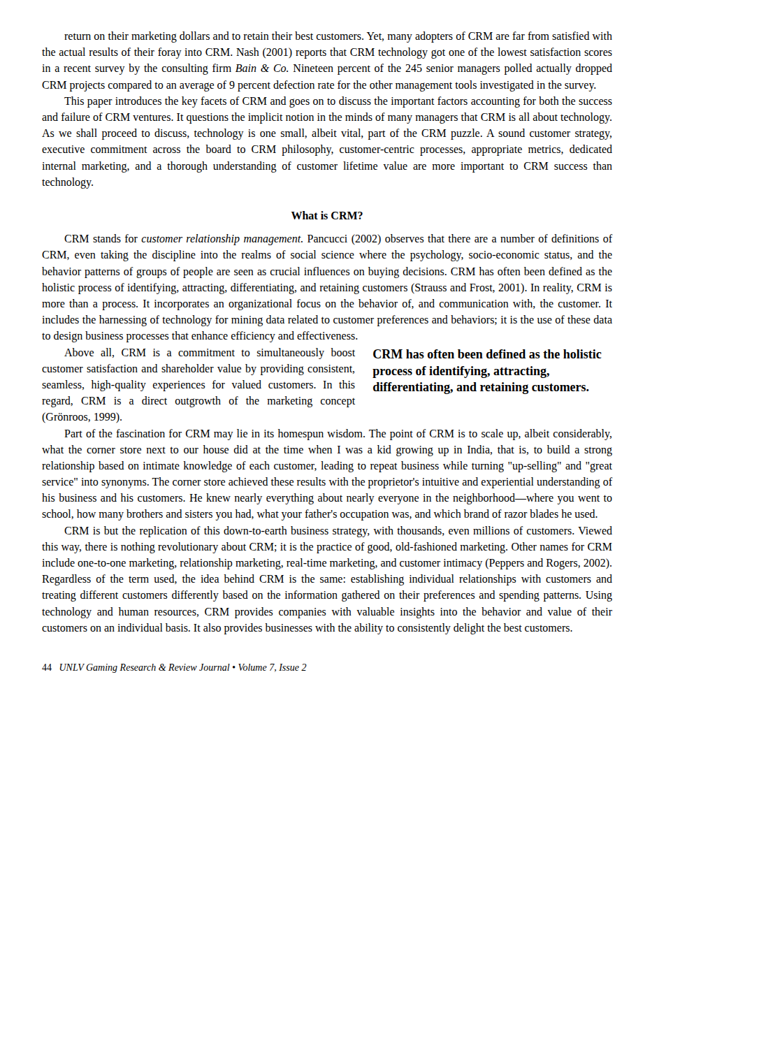return on their marketing dollars and to retain their best customers. Yet, many adopters of CRM are far from satisfied with the actual results of their foray into CRM. Nash (2001) reports that CRM technology got one of the lowest satisfaction scores in a recent survey by the consulting firm Bain & Co. Nineteen percent of the 245 senior managers polled actually dropped CRM projects compared to an average of 9 percent defection rate for the other management tools investigated in the survey.
This paper introduces the key facets of CRM and goes on to discuss the important factors accounting for both the success and failure of CRM ventures. It questions the implicit notion in the minds of many managers that CRM is all about technology. As we shall proceed to discuss, technology is one small, albeit vital, part of the CRM puzzle. A sound customer strategy, executive commitment across the board to CRM philosophy, customer-centric processes, appropriate metrics, dedicated internal marketing, and a thorough understanding of customer lifetime value are more important to CRM success than technology.
What is CRM?
CRM stands for customer relationship management. Pancucci (2002) observes that there are a number of definitions of CRM, even taking the discipline into the realms of social science where the psychology, socio-economic status, and the behavior patterns of groups of people are seen as crucial influences on buying decisions. CRM has often been defined as the holistic process of identifying, attracting, differentiating, and retaining customers (Strauss and Frost, 2001). In reality, CRM is more than a process. It incorporates an organizational focus on the behavior of, and communication with, the customer. It includes the harnessing of technology for mining data related to customer preferences and behaviors; it is the use of these data to design business processes that enhance efficiency and effectiveness.
CRM has often been defined as the holistic process of identifying, attracting, differentiating, and retaining customers.
Above all, CRM is a commitment to simultaneously boost customer satisfaction and shareholder value by providing consistent, seamless, high-quality experiences for valued customers. In this regard, CRM is a direct outgrowth of the marketing concept (Grönroos, 1999).
Part of the fascination for CRM may lie in its homespun wisdom. The point of CRM is to scale up, albeit considerably, what the corner store next to our house did at the time when I was a kid growing up in India, that is, to build a strong relationship based on intimate knowledge of each customer, leading to repeat business while turning "up-selling" and "great service" into synonyms. The corner store achieved these results with the proprietor's intuitive and experiential understanding of his business and his customers. He knew nearly everything about nearly everyone in the neighborhood—where you went to school, how many brothers and sisters you had, what your father's occupation was, and which brand of razor blades he used.
CRM is but the replication of this down-to-earth business strategy, with thousands, even millions of customers. Viewed this way, there is nothing revolutionary about CRM; it is the practice of good, old-fashioned marketing. Other names for CRM include one-to-one marketing, relationship marketing, real-time marketing, and customer intimacy (Peppers and Rogers, 2002). Regardless of the term used, the idea behind CRM is the same: establishing individual relationships with customers and treating different customers differently based on the information gathered on their preferences and spending patterns. Using technology and human resources, CRM provides companies with valuable insights into the behavior and value of their customers on an individual basis. It also provides businesses with the ability to consistently delight the best customers.
44 UNLV Gaming Research & Review Journal • Volume 7, Issue 2